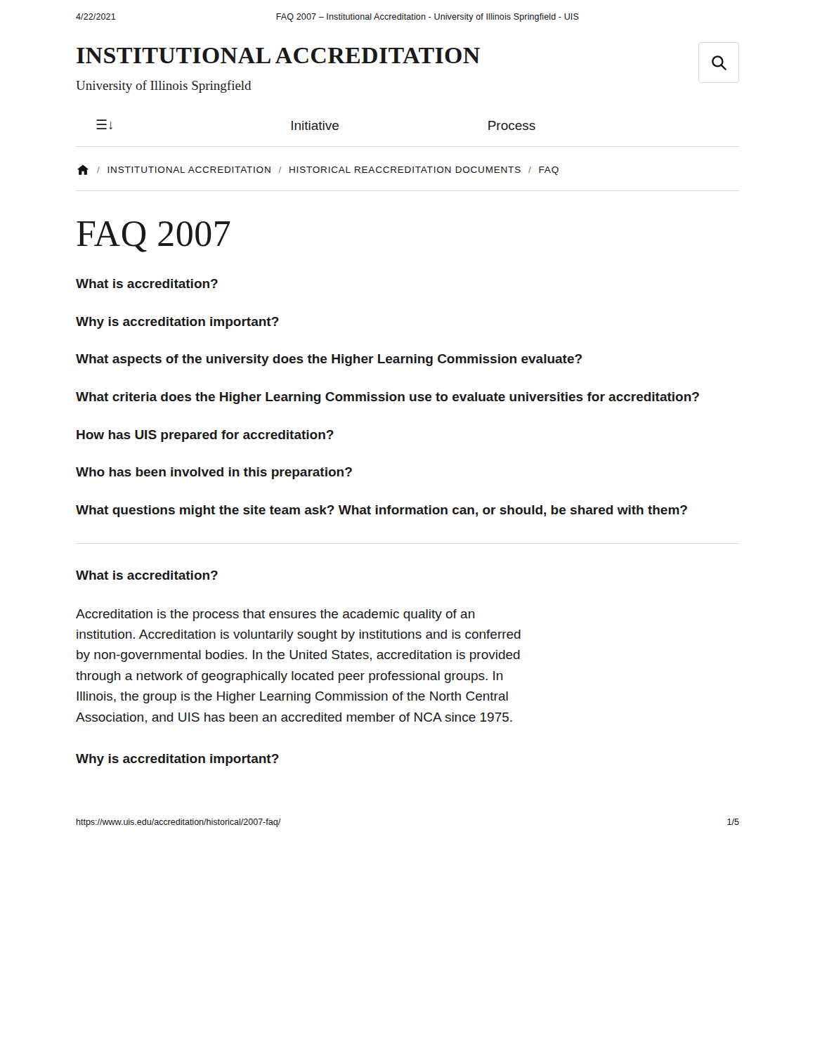4/22/2021 FAQ 2007 – Institutional Accreditation - University of Illinois Springfield - UIS
INSTITUTIONAL ACCREDITATION
University of Illinois Springfield
☰↓
Initiative
Process
/ INSTITUTIONAL ACCREDITATION / HISTORICAL REACCREDITATION DOCUMENTS / FAQ
FAQ 2007
What is accreditation?
Why is accreditation important?
What aspects of the university does the Higher Learning Commission evaluate?
What criteria does the Higher Learning Commission use to evaluate universities for accreditation?
How has UIS prepared for accreditation?
Who has been involved in this preparation?
What questions might the site team ask? What information can, or should, be shared with them?
What is accreditation?
Accreditation is the process that ensures the academic quality of an institution. Accreditation is voluntarily sought by institutions and is conferred by non-governmental bodies. In the United States, accreditation is provided through a network of geographically located peer professional groups. In Illinois, the group is the Higher Learning Commission of the North Central Association, and UIS has been an accredited member of NCA since 1975.
Why is accreditation important?
https://www.uis.edu/accreditation/historical/2007-faq/ 1/5